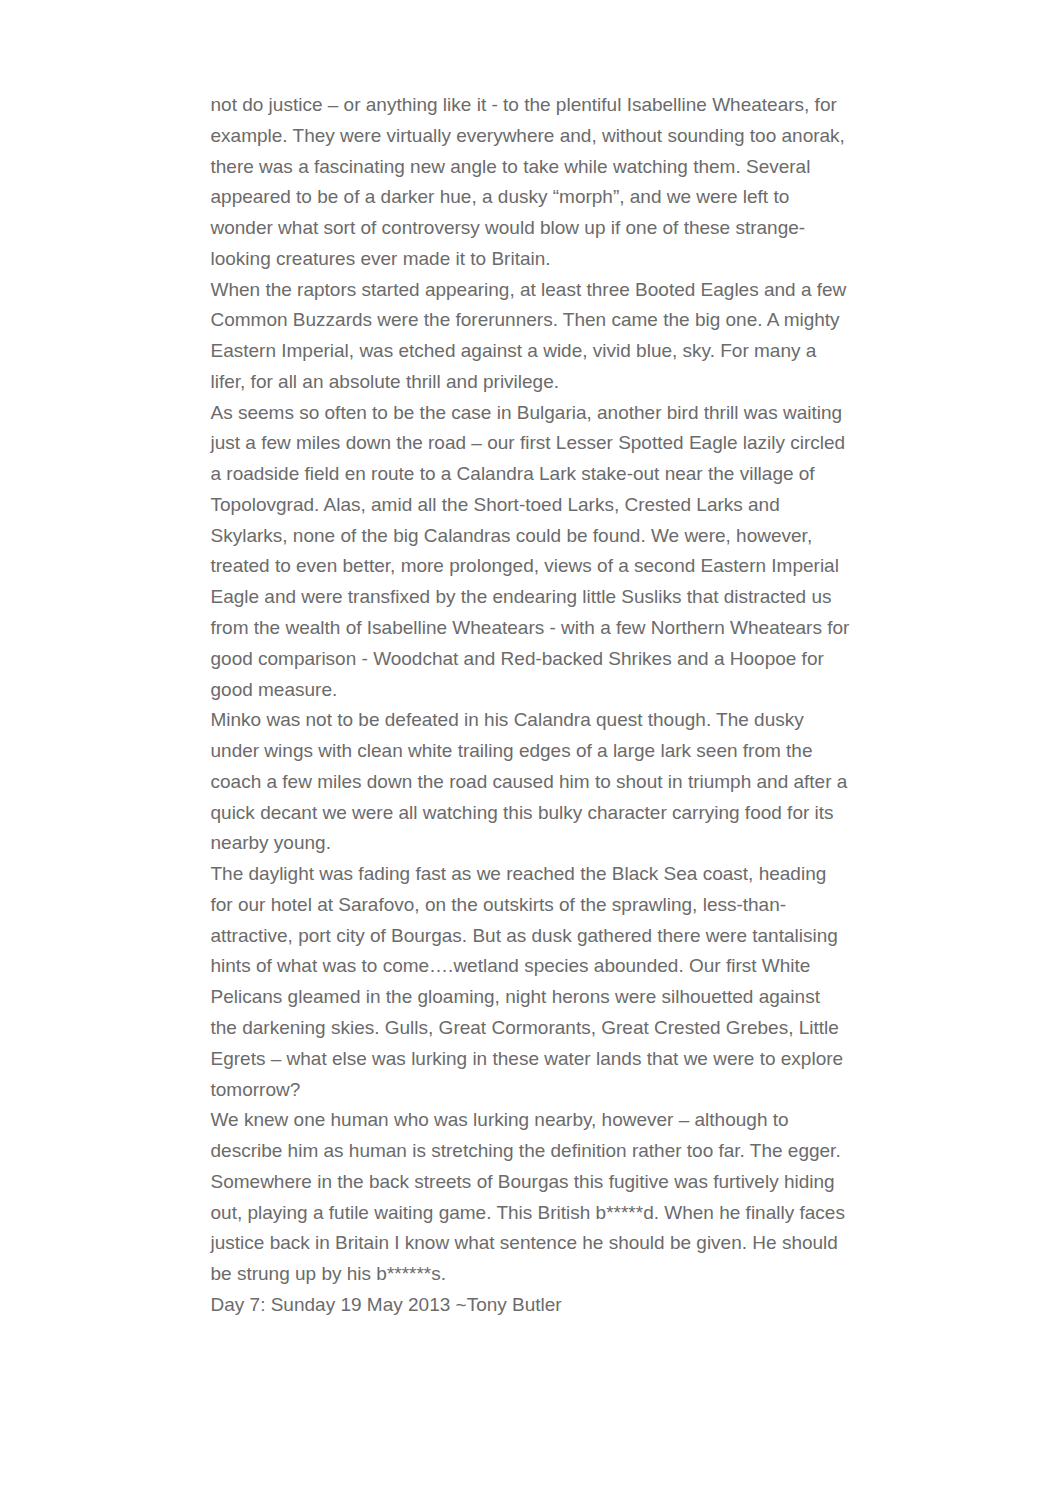not do justice – or anything like it - to the plentiful Isabelline Wheatears, for example. They were virtually everywhere and, without sounding too anorak, there was a fascinating new angle to take while watching them. Several appeared to be of a darker hue, a dusky “morph”, and we were left to wonder what sort of controversy would blow up if one of these strange-looking creatures ever made it to Britain.
When the raptors started appearing, at least three Booted Eagles and a few Common Buzzards were the forerunners. Then came the big one. A mighty Eastern Imperial, was etched against a wide, vivid blue, sky. For many a lifer, for all an absolute thrill and privilege.
As seems so often to be the case in Bulgaria, another bird thrill was waiting just a few miles down the road – our first Lesser Spotted Eagle lazily circled a roadside field en route to a Calandra Lark stake-out near the village of Topolovgrad. Alas, amid all the Short-toed Larks, Crested Larks and Skylarks, none of the big Calandras could be found. We were, however, treated to even better, more prolonged, views of a second Eastern Imperial Eagle and were transfixed by the endearing little Susliks that distracted us from the wealth of Isabelline Wheatears - with a few Northern Wheatears for good comparison - Woodchat and Red-backed Shrikes and a Hoopoe for good measure.
Minko was not to be defeated in his Calandra quest though. The dusky under wings with clean white trailing edges of a large lark seen from the coach a few miles down the road caused him to shout in triumph and after a quick decant we were all watching this bulky character carrying food for its nearby young.
The daylight was fading fast as we reached the Black Sea coast, heading for our hotel at Sarafovo, on the outskirts of the sprawling, less-than-attractive, port city of Bourgas. But as dusk gathered there were tantalising hints of what was to come….wetland species abounded. Our first White Pelicans gleamed in the gloaming, night herons were silhouetted against the darkening skies. Gulls, Great Cormorants, Great Crested Grebes, Little Egrets – what else was lurking in these water lands that we were to explore tomorrow?
We knew one human who was lurking nearby, however – although to describe him as human is stretching the definition rather too far. The egger. Somewhere in the back streets of Bourgas this fugitive was furtively hiding out, playing a futile waiting game. This British b*****d. When he finally faces justice back in Britain I know what sentence he should be given. He should be strung up by his b******s.
Day 7: Sunday 19 May 2013 ~Tony Butler